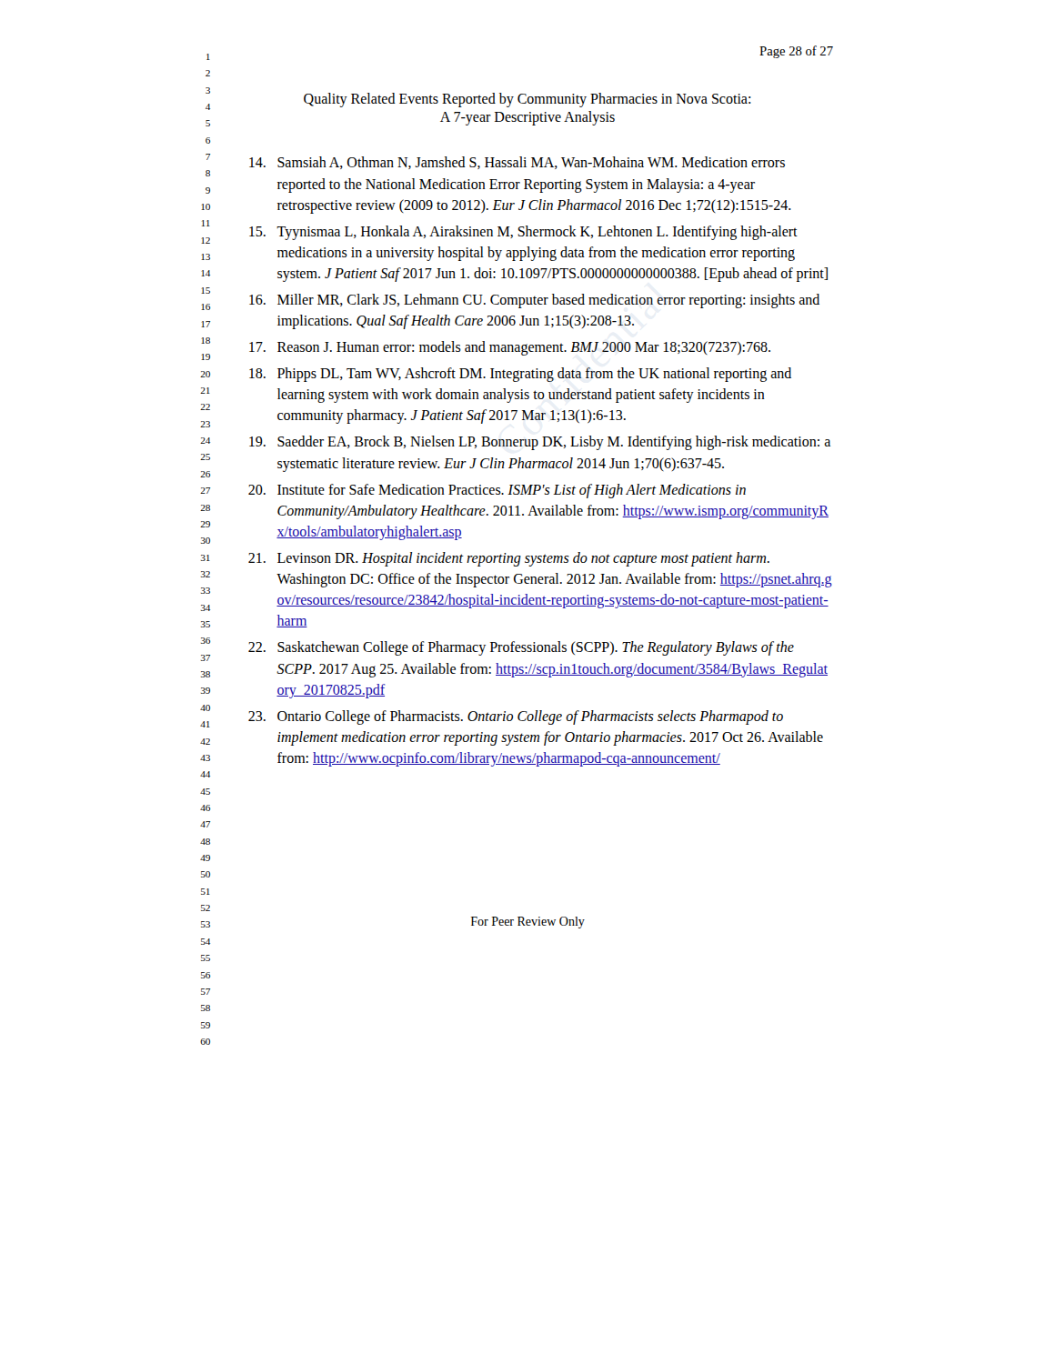1
2
3
4
5
6
7
8
9
10
11
12
13
14
15
16
17
18
19
20
21
22
23
24
25
26
27
28
29
30
31
32
33
34
35
36
37
38
39
40
41
42
43
44
45
46
47
48
49
50
51
52
53
54
55
56
57
58
59
60
Confidential
Page 28 of 27
Quality Related Events Reported by Community Pharmacies in Nova Scotia:
A 7-year Descriptive Analysis
Samsiah A, Othman N, Jamshed S, Hassali MA, Wan-Mohaina WM. Medication errors reported to the National Medication Error Reporting System in Malaysia: a 4-year retrospective review (2009 to 2012). Eur J Clin Pharmacol 2016 Dec 1;72(12):1515-24.
Tyynismaa L, Honkala A, Airaksinen M, Shermock K, Lehtonen L. Identifying high-alert medications in a university hospital by applying data from the medication error reporting system. J Patient Saf 2017 Jun 1. doi: 10.1097/PTS.0000000000000388. [Epub ahead of print]
Miller MR, Clark JS, Lehmann CU. Computer based medication error reporting: insights and implications. Qual Saf Health Care 2006 Jun 1;15(3):208-13.
Reason J. Human error: models and management. BMJ 2000 Mar 18;320(7237):768.
Phipps DL, Tam WV, Ashcroft DM. Integrating data from the UK national reporting and learning system with work domain analysis to understand patient safety incidents in community pharmacy. J Patient Saf 2017 Mar 1;13(1):6-13.
Saedder EA, Brock B, Nielsen LP, Bonnerup DK, Lisby M. Identifying high-risk medication: a systematic literature review. Eur J Clin Pharmacol 2014 Jun 1;70(6):637-45.
Institute for Safe Medication Practices. ISMP's List of High Alert Medications in Community/Ambulatory Healthcare. 2011. Available from: https://www.ismp.org/communityRx/tools/ambulatoryhighalert.asp
Levinson DR. Hospital incident reporting systems do not capture most patient harm. Washington DC: Office of the Inspector General. 2012 Jan. Available from: https://psnet.ahrq.gov/resources/resource/23842/hospital-incident-reporting-systems-do-not-capture-most-patient-harm
Saskatchewan College of Pharmacy Professionals (SCPP). The Regulatory Bylaws of the SCPP. 2017 Aug 25. Available from: https://scp.in1touch.org/document/3584/Bylaws_Regulatory_20170825.pdf
Ontario College of Pharmacists. Ontario College of Pharmacists selects Pharmapod to implement medication error reporting system for Ontario pharmacies. 2017 Oct 26. Available from: http://www.ocpinfo.com/library/news/pharmapod-cqa-announcement/
For Peer Review Only